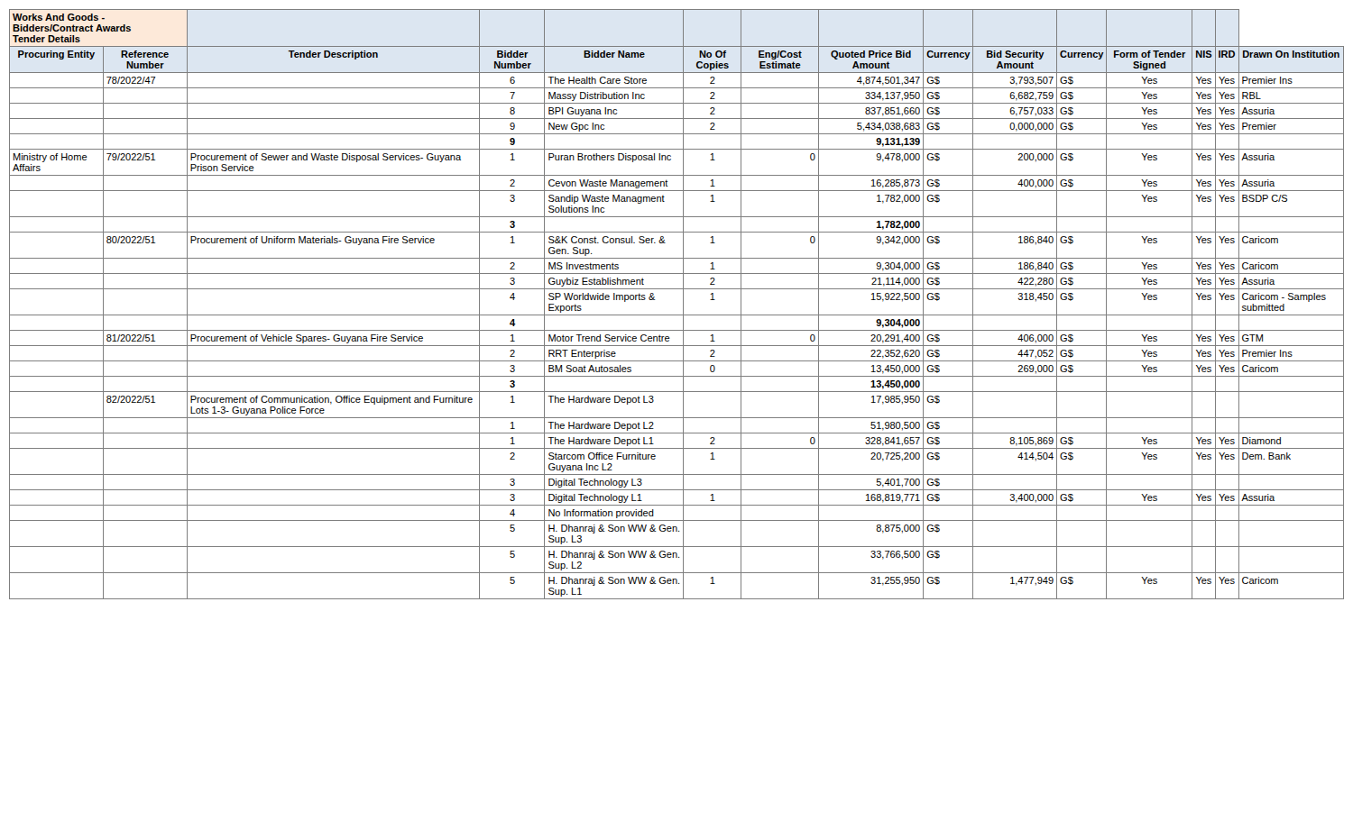| Works And Goods - Bidders/Contract Awards Tender Details | | | | | | | | | | | | |
| --- | --- | --- | --- | --- | --- | --- | --- | --- | --- | --- | --- | --- |
| Procuring Entity | Reference Number | Tender Description | Bidder Number | Bidder Name | No Of Copies | Eng/Cost Estimate | Quoted Price Bid Amount | Currency | Bid Security Amount | Currency | Form of Tender Signed | NIS | IRD | Drawn On Institution |
| | 78/2022/47 | | 6 | The Health Care Store | 2 | | 4,874,501,347 | G$ | 3,793,507 | G$ | Yes | Yes | Yes | Premier Ins |
| | | | 7 | Massy Distribution Inc | 2 | | 334,137,950 | G$ | 6,682,759 | G$ | Yes | Yes | Yes | RBL |
| | | | 8 | BPI Guyana Inc | 2 | | 837,851,660 | G$ | 6,757,033 | G$ | Yes | Yes | Yes | Assuria |
| | | | 9 | New Gpc Inc | 2 | | 5,434,038,683 | G$ | 0,000,000 | G$ | Yes | Yes | Yes | Premier |
| | | | 9 | | | | 9,131,139 | | | | | | | |
| Ministry of Home Affairs | 79/2022/51 | Procurement of Sewer and Waste Disposal Services- Guyana Prison Service | 1 | Puran Brothers Disposal Inc | 1 | 0 | 9,478,000 | G$ | 200,000 | G$ | Yes | Yes | Yes | Assuria |
| | | | 2 | Cevon Waste Management | 1 | | 16,285,873 | G$ | 400,000 | G$ | Yes | Yes | Yes | Assuria |
| | | | 3 | Sandip Waste Managment Solutions Inc | 1 | | 1,782,000 | G$ | | | Yes | Yes | Yes | BSDP C/S |
| | | | 3 | | | | 1,782,000 | | | | | | | |
| | 80/2022/51 | Procurement of Uniform Materials- Guyana Fire Service | 1 | S&K Const. Consul. Ser. & Gen. Sup. | 1 | 0 | 9,342,000 | G$ | 186,840 | G$ | Yes | Yes | Yes | Caricom |
| | | | 2 | MS Investments | 1 | | 9,304,000 | G$ | 186,840 | G$ | Yes | Yes | Yes | Caricom |
| | | | 3 | Guybiz Establishment | 2 | | 21,114,000 | G$ | 422,280 | G$ | Yes | Yes | Yes | Assuria |
| | | | 4 | SP Worldwide Imports & Exports | 1 | | 15,922,500 | G$ | 318,450 | G$ | Yes | Yes | Yes | Caricom - Samples submitted |
| | | | 4 | | | | 9,304,000 | | | | | | | |
| | 81/2022/51 | Procurement of Vehicle Spares- Guyana Fire Service | 1 | Motor Trend Service Centre | 1 | 0 | 20,291,400 | G$ | 406,000 | G$ | Yes | Yes | Yes | GTM |
| | | | 2 | RRT Enterprise | 2 | | 22,352,620 | G$ | 447,052 | G$ | Yes | Yes | Yes | Premier Ins |
| | | | 3 | BM Soat Autosales | 0 | | 13,450,000 | G$ | 269,000 | G$ | Yes | Yes | Yes | Caricom |
| | | | 3 | | | | 13,450,000 | | | | | | | |
| | 82/2022/51 | Procurement of Communication, Office Equipment and Furniture Lots 1-3- Guyana Police Force | 1 | The Hardware Depot L3 | | | 17,985,950 | G$ | | | | | | |
| | | | 1 | The Hardware Depot L2 | | | 51,980,500 | G$ | | | | | | |
| | | | 1 | The Hardware Depot L1 | 2 | 0 | 328,841,657 | G$ | 8,105,869 | G$ | Yes | Yes | Yes | Diamond |
| | | | 2 | Starcom Office Furniture Guyana Inc L2 | 1 | | 20,725,200 | G$ | 414,504 | G$ | Yes | Yes | Yes | Dem. Bank |
| | | | 3 | Digital Technology L3 | | | 5,401,700 | G$ | | | | | | |
| | | | 3 | Digital Technology L1 | 1 | | 168,819,771 | G$ | 3,400,000 | G$ | Yes | Yes | Yes | Assuria |
| | | | 4 | No Information provided | | | | | | | | | | |
| | | | 5 | H. Dhanraj & Son WW & Gen. Sup. L3 | | | 8,875,000 | G$ | | | | | | |
| | | | 5 | H. Dhanraj & Son WW & Gen. Sup. L2 | | | 33,766,500 | G$ | | | | | | |
| | | | 5 | H. Dhanraj & Son WW & Gen. Sup. L1 | 1 | | 31,255,950 | G$ | 1,477,949 | G$ | Yes | Yes | Yes | Caricom |